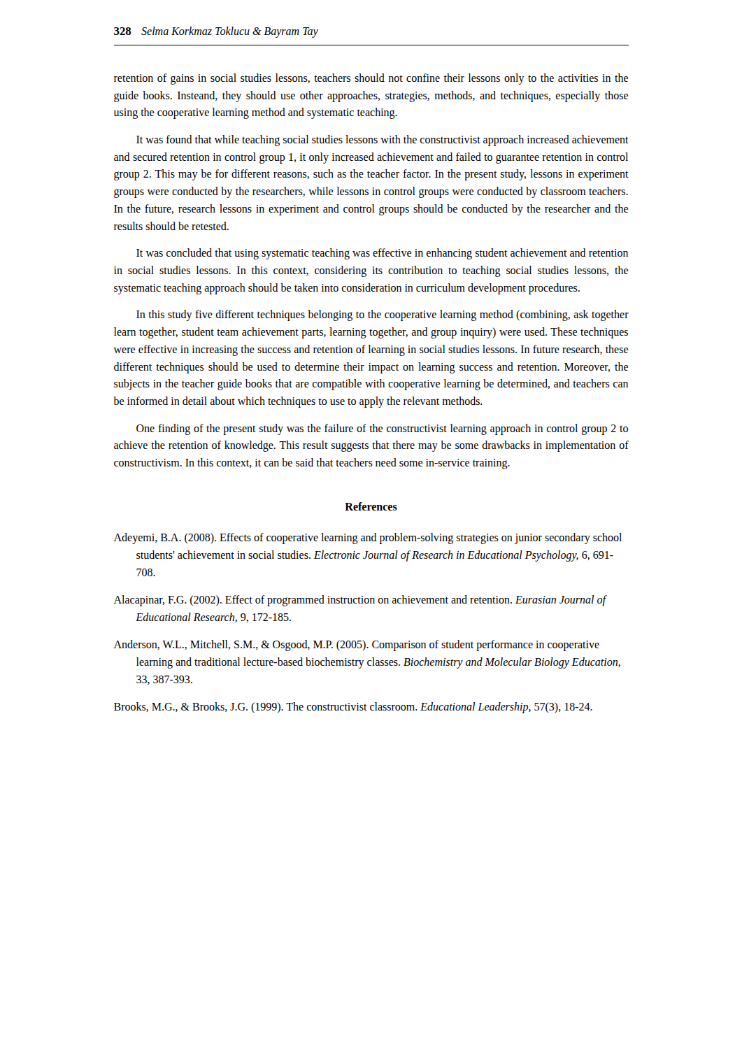328 Selma Korkmaz Toklucu & Bayram Tay
retention of gains in social studies lessons, teachers should not confine their lessons only to the activities in the guide books. Insteand, they should use other approaches, strategies, methods, and techniques, especially those using the cooperative learning method and systematic teaching.
It was found that while teaching social studies lessons with the constructivist approach increased achievement and secured retention in control group 1, it only increased achievement and failed to guarantee retention in control group 2. This may be for different reasons, such as the teacher factor. In the present study, lessons in experiment groups were conducted by the researchers, while lessons in control groups were conducted by classroom teachers. In the future, research lessons in experiment and control groups should be conducted by the researcher and the results should be retested.
It was concluded that using systematic teaching was effective in enhancing student achievement and retention in social studies lessons. In this context, considering its contribution to teaching social studies lessons, the systematic teaching approach should be taken into consideration in curriculum development procedures.
In this study five different techniques belonging to the cooperative learning method (combining, ask together learn together, student team achievement parts, learning together, and group inquiry) were used. These techniques were effective in increasing the success and retention of learning in social studies lessons. In future research, these different techniques should be used to determine their impact on learning success and retention. Moreover, the subjects in the teacher guide books that are compatible with cooperative learning be determined, and teachers can be informed in detail about which techniques to use to apply the relevant methods.
One finding of the present study was the failure of the constructivist learning approach in control group 2 to achieve the retention of knowledge. This result suggests that there may be some drawbacks in implementation of constructivism. In this context, it can be said that teachers need some in-service training.
References
Adeyemi, B.A. (2008). Effects of cooperative learning and problem-solving strategies on junior secondary school students' achievement in social studies. Electronic Journal of Research in Educational Psychology, 6, 691-708.
Alacapinar, F.G. (2002). Effect of programmed instruction on achievement and retention. Eurasian Journal of Educational Research, 9, 172-185.
Anderson, W.L., Mitchell, S.M., & Osgood, M.P. (2005). Comparison of student performance in cooperative learning and traditional lecture-based biochemistry classes. Biochemistry and Molecular Biology Education, 33, 387-393.
Brooks, M.G., & Brooks, J.G. (1999). The constructivist classroom. Educational Leadership, 57(3), 18-24.